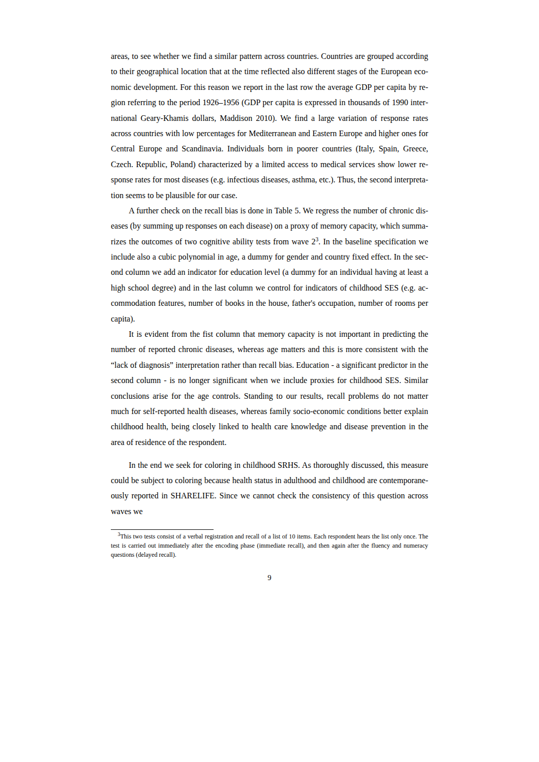areas, to see whether we find a similar pattern across countries. Countries are grouped according to their geographical location that at the time reflected also different stages of the European economic development. For this reason we report in the last row the average GDP per capita by region referring to the period 1926–1956 (GDP per capita is expressed in thousands of 1990 international Geary-Khamis dollars, Maddison 2010). We find a large variation of response rates across countries with low percentages for Mediterranean and Eastern Europe and higher ones for Central Europe and Scandinavia. Individuals born in poorer countries (Italy, Spain, Greece, Czech. Republic, Poland) characterized by a limited access to medical services show lower response rates for most diseases (e.g. infectious diseases, asthma, etc.). Thus, the second interpretation seems to be plausible for our case.
A further check on the recall bias is done in Table 5. We regress the number of chronic diseases (by summing up responses on each disease) on a proxy of memory capacity, which summarizes the outcomes of two cognitive ability tests from wave 23. In the baseline specification we include also a cubic polynomial in age, a dummy for gender and country fixed effect. In the second column we add an indicator for education level (a dummy for an individual having at least a high school degree) and in the last column we control for indicators of childhood SES (e.g. accommodation features, number of books in the house, father's occupation, number of rooms per capita).
It is evident from the fist column that memory capacity is not important in predicting the number of reported chronic diseases, whereas age matters and this is more consistent with the “lack of diagnosis” interpretation rather than recall bias. Education - a significant predictor in the second column - is no longer significant when we include proxies for childhood SES. Similar conclusions arise for the age controls. Standing to our results, recall problems do not matter much for self-reported health diseases, whereas family socio-economic conditions better explain childhood health, being closely linked to health care knowledge and disease prevention in the area of residence of the respondent.
In the end we seek for coloring in childhood SRHS. As thoroughly discussed, this measure could be subject to coloring because health status in adulthood and childhood are contemporaneously reported in SHARELIFE. Since we cannot check the consistency of this question across waves we
3This two tests consist of a verbal registration and recall of a list of 10 items. Each respondent hears the list only once. The test is carried out immediately after the encoding phase (immediate recall), and then again after the fluency and numeracy questions (delayed recall).
9